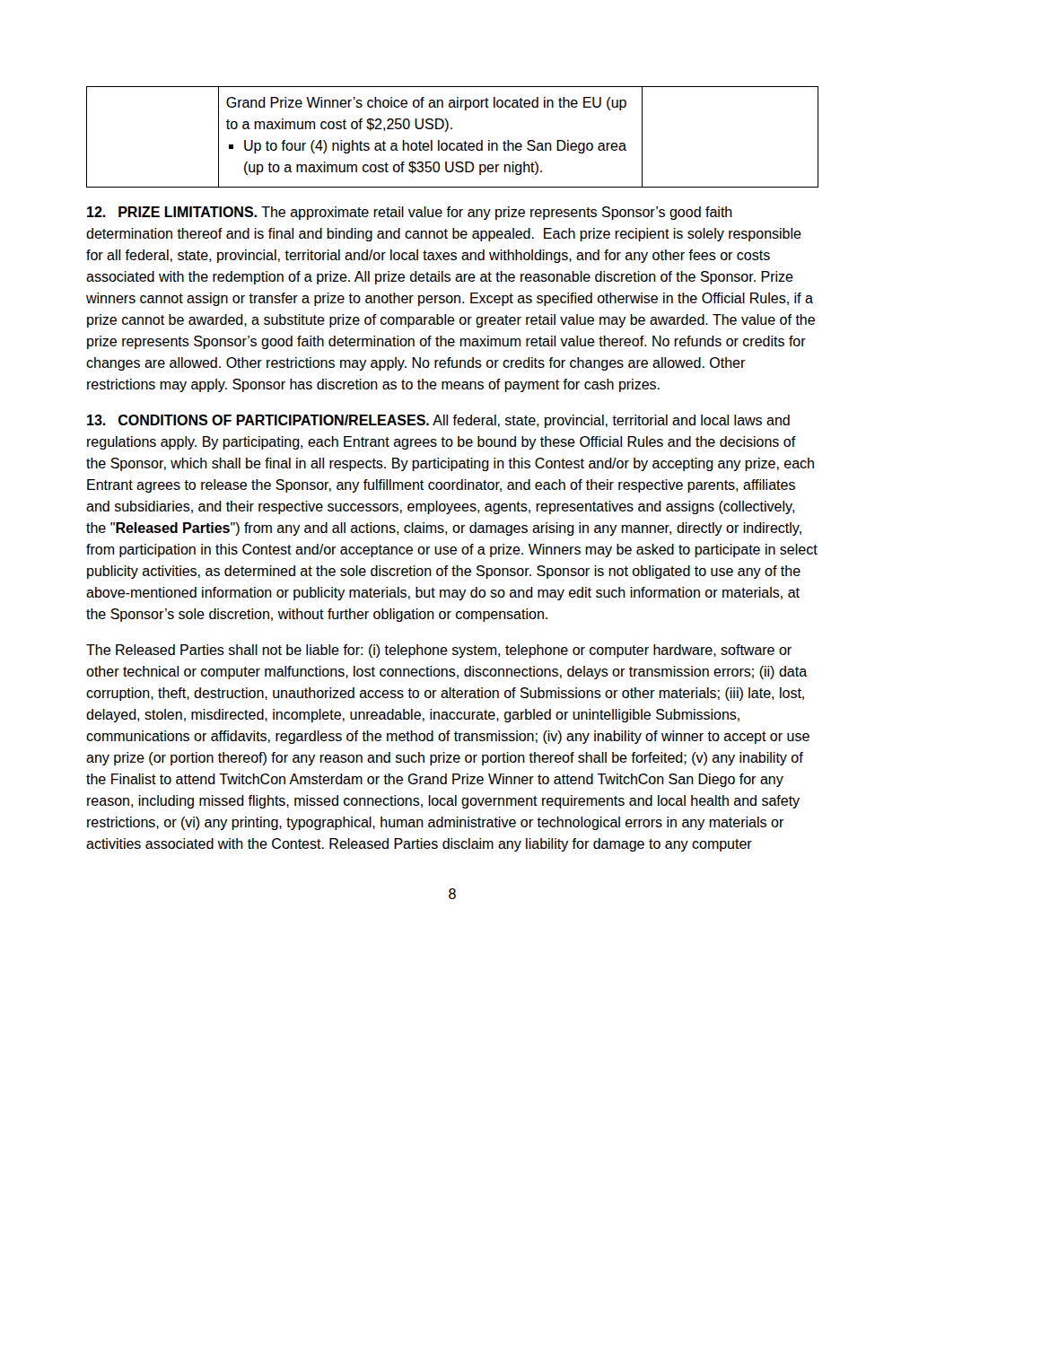| | Grand Prize Winner’s choice of an airport located in the EU (up to a maximum cost of $2,250 USD). Up to four (4) nights at a hotel located in the San Diego area (up to a maximum cost of $350 USD per night). | |
12. PRIZE LIMITATIONS. The approximate retail value for any prize represents Sponsor’s good faith determination thereof and is final and binding and cannot be appealed. Each prize recipient is solely responsible for all federal, state, provincial, territorial and/or local taxes and withholdings, and for any other fees or costs associated with the redemption of a prize. All prize details are at the reasonable discretion of the Sponsor. Prize winners cannot assign or transfer a prize to another person. Except as specified otherwise in the Official Rules, if a prize cannot be awarded, a substitute prize of comparable or greater retail value may be awarded. The value of the prize represents Sponsor’s good faith determination of the maximum retail value thereof. No refunds or credits for changes are allowed. Other restrictions may apply. No refunds or credits for changes are allowed. Other restrictions may apply. Sponsor has discretion as to the means of payment for cash prizes.
13. CONDITIONS OF PARTICIPATION/RELEASES. All federal, state, provincial, territorial and local laws and regulations apply. By participating, each Entrant agrees to be bound by these Official Rules and the decisions of the Sponsor, which shall be final in all respects. By participating in this Contest and/or by accepting any prize, each Entrant agrees to release the Sponsor, any fulfillment coordinator, and each of their respective parents, affiliates and subsidiaries, and their respective successors, employees, agents, representatives and assigns (collectively, the "Released Parties") from any and all actions, claims, or damages arising in any manner, directly or indirectly, from participation in this Contest and/or acceptance or use of a prize. Winners may be asked to participate in select publicity activities, as determined at the sole discretion of the Sponsor. Sponsor is not obligated to use any of the above-mentioned information or publicity materials, but may do so and may edit such information or materials, at the Sponsor’s sole discretion, without further obligation or compensation.
The Released Parties shall not be liable for: (i) telephone system, telephone or computer hardware, software or other technical or computer malfunctions, lost connections, disconnections, delays or transmission errors; (ii) data corruption, theft, destruction, unauthorized access to or alteration of Submissions or other materials; (iii) late, lost, delayed, stolen, misdirected, incomplete, unreadable, inaccurate, garbled or unintelligible Submissions, communications or affidavits, regardless of the method of transmission; (iv) any inability of winner to accept or use any prize (or portion thereof) for any reason and such prize or portion thereof shall be forfeited; (v) any inability of the Finalist to attend TwitchCon Amsterdam or the Grand Prize Winner to attend TwitchCon San Diego for any reason, including missed flights, missed connections, local government requirements and local health and safety restrictions, or (vi) any printing, typographical, human administrative or technological errors in any materials or activities associated with the Contest. Released Parties disclaim any liability for damage to any computer
8